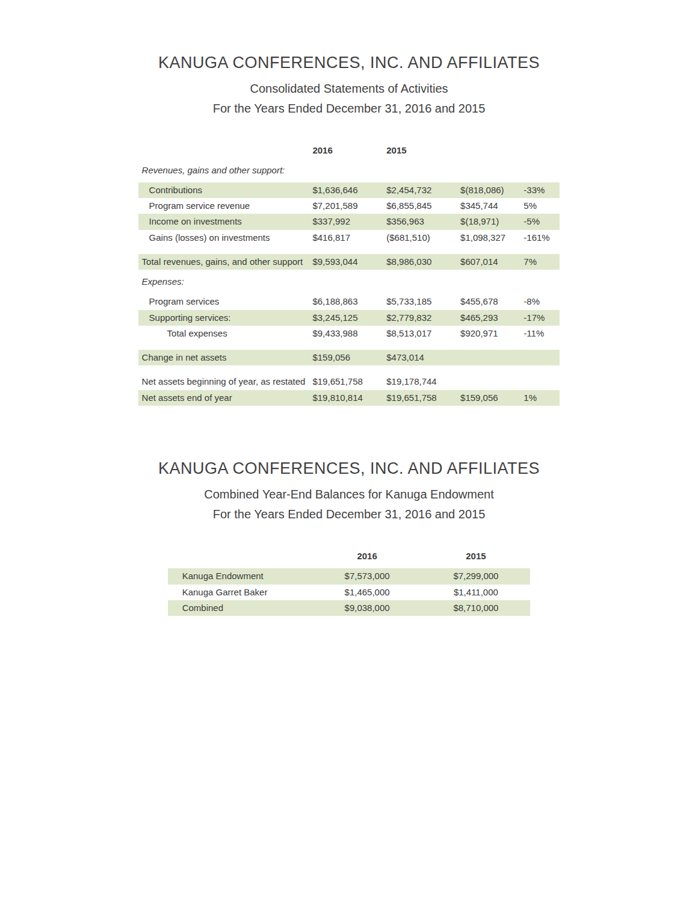KANUGA CONFERENCES, INC. AND AFFILIATES
Consolidated Statements of Activities
For the Years Ended December 31, 2016 and 2015
| | 2016 | 2015 | | |
| --- | --- | --- | --- | --- |
| Revenues, gains and other support: |
| Contributions | $1,636,646 | $2,454,732 | $(818,086) | -33% |
| Program service revenue | $7,201,589 | $6,855,845 | $345,744 | 5% |
| Income on investments | $337,992 | $356,963 | $(18,971) | -5% |
| Gains (losses) on investments | $416,817 | ($681,510) | $1,098,327 | -161% |
| Total revenues, gains, and other support | $9,593,044 | $8,986,030 | $607,014 | 7% |
| Expenses: |
| Program services | $6,188,863 | $5,733,185 | $455,678 | -8% |
| Supporting services: | $3,245,125 | $2,779,832 | $465,293 | -17% |
| Total expenses | $9,433,988 | $8,513,017 | $920,971 | -11% |
| Change in net assets | $159,056 | $473,014 | | |
| Net assets beginning of year, as restated | $19,651,758 | $19,178,744 | | |
| Net assets end of year | $19,810,814 | $19,651,758 | $159,056 | 1% |
KANUGA CONFERENCES, INC. AND AFFILIATES
Combined Year-End Balances for Kanuga Endowment
For the Years Ended December 31, 2016 and 2015
| | 2016 | 2015 |
| --- | --- | --- |
| Kanuga Endowment | $7,573,000 | $7,299,000 |
| Kanuga Garret Baker | $1,465,000 | $1,411,000 |
| Combined | $9,038,000 | $8,710,000 |